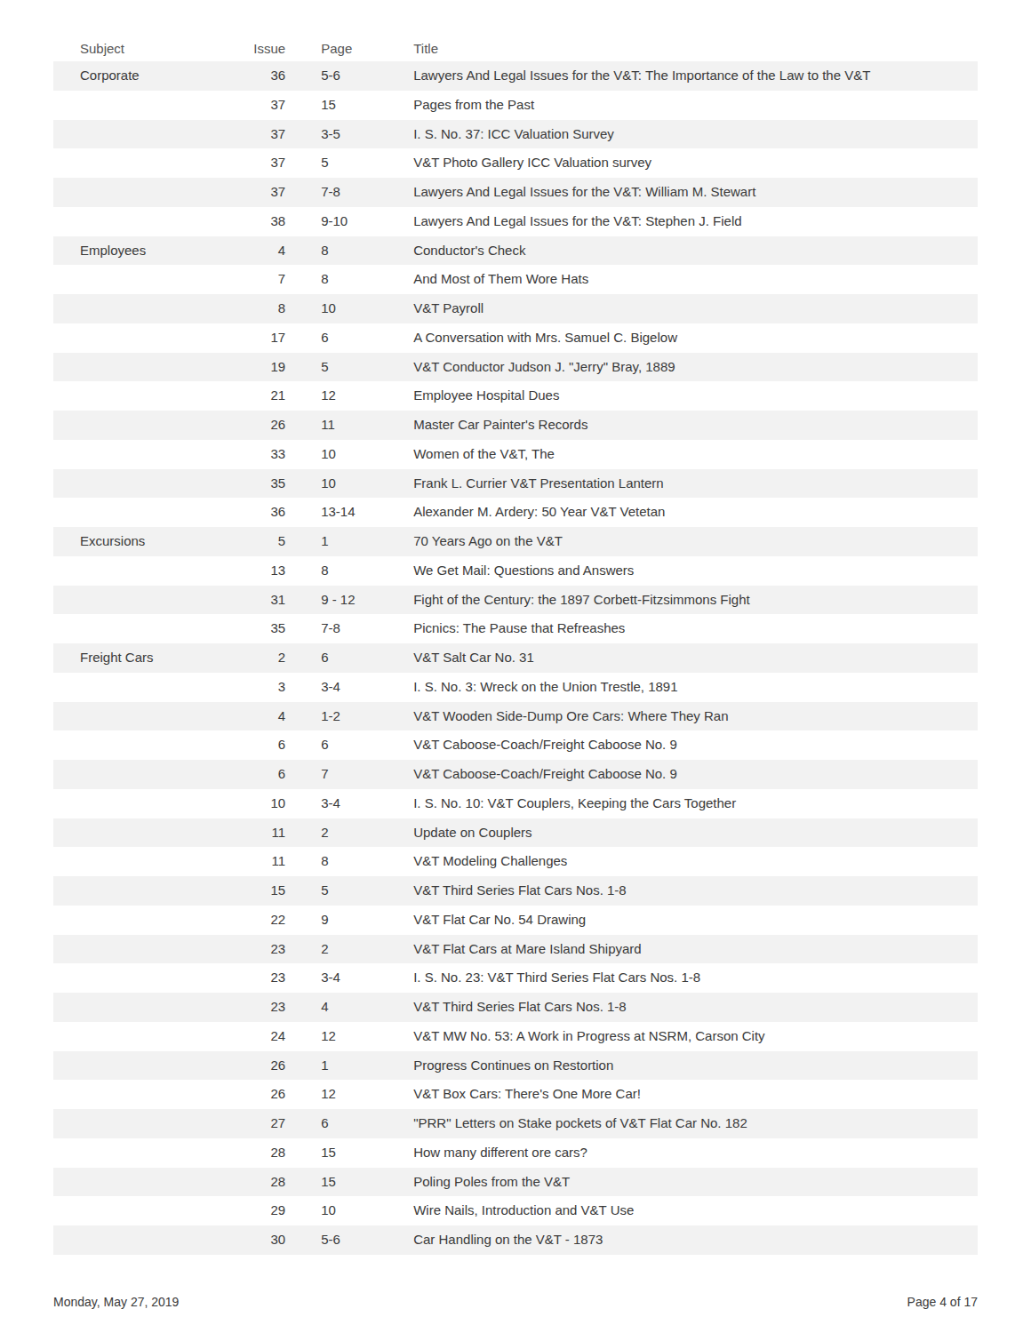| Subject | Issue | Page | Title |
| --- | --- | --- | --- |
| Corporate | 36 | 5-6 | Lawyers And Legal Issues for the V&T: The Importance of the Law to the V&T |
| | 37 | 15 | Pages from the Past |
| | 37 | 3-5 | I. S. No. 37: ICC Valuation Survey |
| | 37 | 5 | V&T Photo Gallery ICC Valuation survey |
| | 37 | 7-8 | Lawyers And Legal Issues for the V&T: William M. Stewart |
| | 38 | 9-10 | Lawyers And Legal Issues for the V&T: Stephen J. Field |
| Employees | 4 | 8 | Conductor's Check |
| | 7 | 8 | And Most of Them Wore Hats |
| | 8 | 10 | V&T Payroll |
| | 17 | 6 | A Conversation with Mrs. Samuel C. Bigelow |
| | 19 | 5 | V&T Conductor Judson J. "Jerry" Bray, 1889 |
| | 21 | 12 | Employee Hospital Dues |
| | 26 | 11 | Master Car Painter's Records |
| | 33 | 10 | Women of the V&T, The |
| | 35 | 10 | Frank L. Currier V&T Presentation Lantern |
| | 36 | 13-14 | Alexander M. Ardery: 50 Year V&T Vetetan |
| Excursions | 5 | 1 | 70 Years Ago on the V&T |
| | 13 | 8 | We Get Mail: Questions and Answers |
| | 31 | 9 - 12 | Fight of the Century: the 1897 Corbett-Fitzsimmons Fight |
| | 35 | 7-8 | Picnics: The Pause that Refreashes |
| Freight Cars | 2 | 6 | V&T Salt Car No. 31 |
| | 3 | 3-4 | I. S. No. 3: Wreck on the Union Trestle, 1891 |
| | 4 | 1-2 | V&T Wooden Side-Dump Ore Cars: Where They Ran |
| | 6 | 6 | V&T Caboose-Coach/Freight Caboose No. 9 |
| | 6 | 7 | V&T Caboose-Coach/Freight Caboose No. 9 |
| | 10 | 3-4 | I. S. No. 10: V&T Couplers, Keeping the Cars Together |
| | 11 | 2 | Update on Couplers |
| | 11 | 8 | V&T Modeling Challenges |
| | 15 | 5 | V&T Third Series Flat Cars Nos. 1-8 |
| | 22 | 9 | V&T Flat Car No. 54 Drawing |
| | 23 | 2 | V&T Flat Cars at Mare Island Shipyard |
| | 23 | 3-4 | I. S. No. 23: V&T Third Series Flat Cars Nos. 1-8 |
| | 23 | 4 | V&T Third Series Flat Cars Nos. 1-8 |
| | 24 | 12 | V&T MW No. 53: A Work in Progress at NSRM, Carson City |
| | 26 | 1 | Progress Continues on Restortion |
| | 26 | 12 | V&T Box Cars: There's One More Car! |
| | 27 | 6 | "PRR" Letters on Stake pockets of V&T Flat Car No. 182 |
| | 28 | 15 | How many different ore cars? |
| | 28 | 15 | Poling Poles from the V&T |
| | 29 | 10 | Wire Nails, Introduction and V&T Use |
| | 30 | 5-6 | Car Handling on the V&T - 1873 |
Monday, May 27, 2019 Page 4 of 17